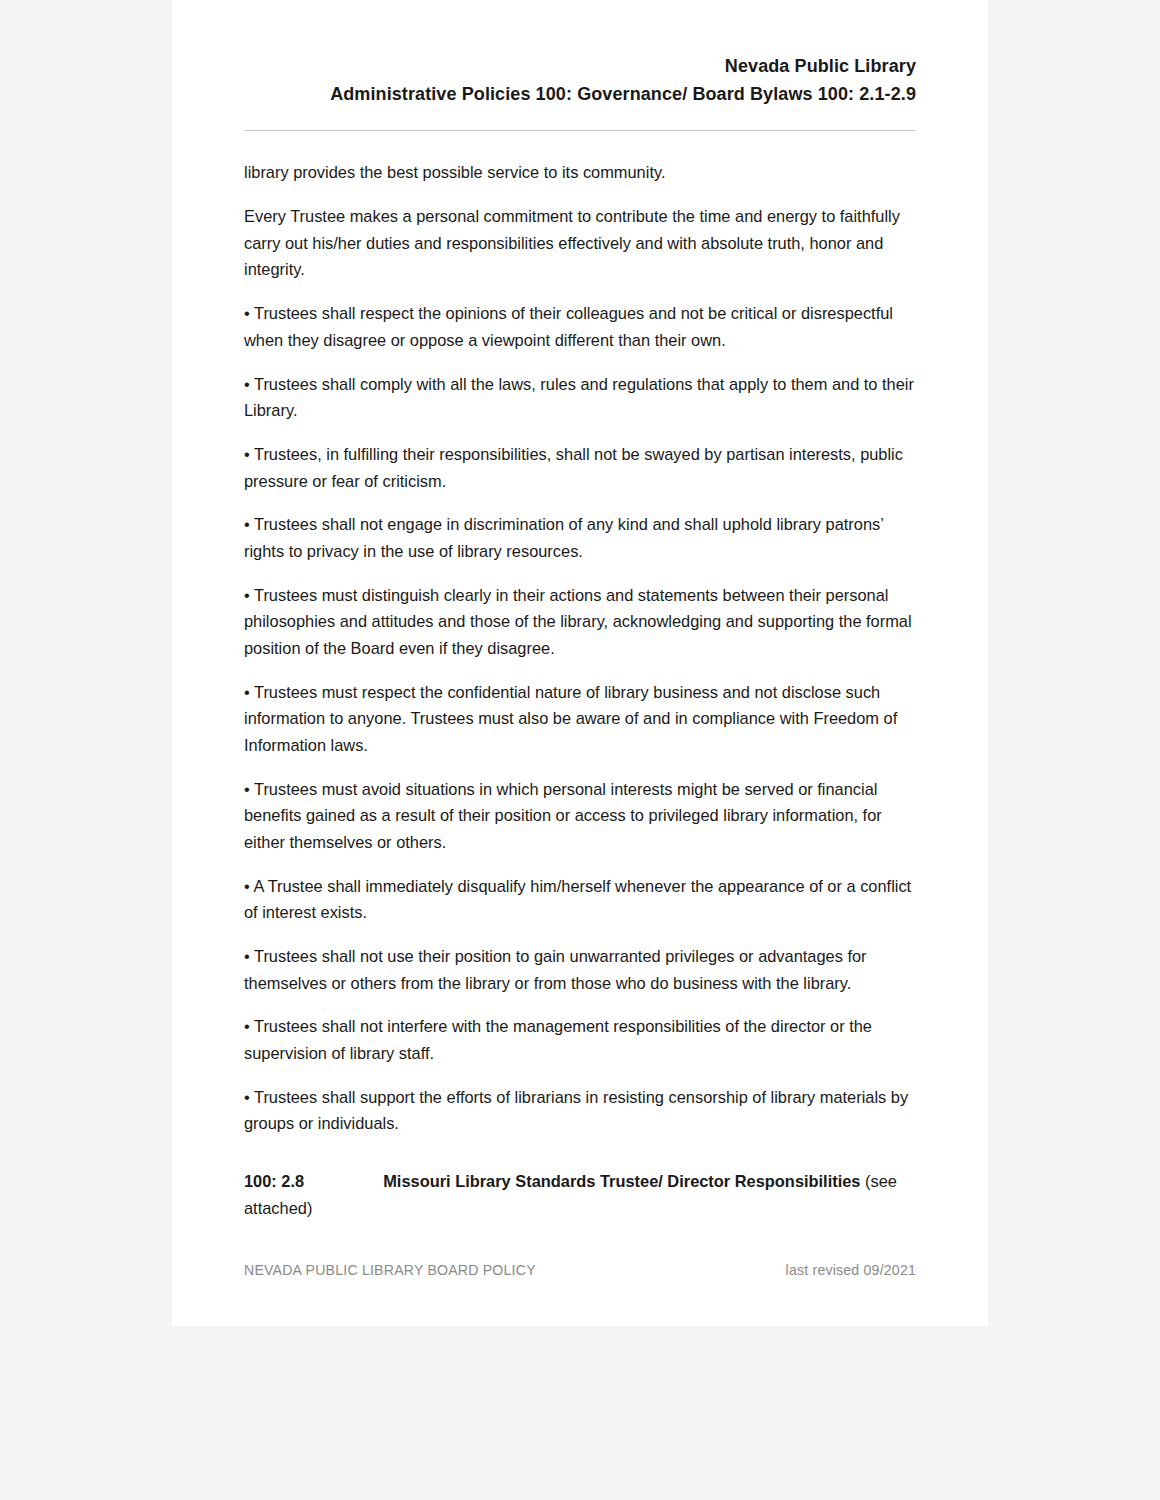Nevada Public Library Administrative Policies 100: Governance/ Board Bylaws 100: 2.1-2.9
library provides the best possible service to its community.
Every Trustee makes a personal commitment to contribute the time and energy to faithfully carry out his/her duties and responsibilities effectively and with absolute truth, honor and integrity.
• Trustees shall respect the opinions of their colleagues and not be critical or disrespectful when they disagree or oppose a viewpoint different than their own.
• Trustees shall comply with all the laws, rules and regulations that apply to them and to their Library.
• Trustees, in fulfilling their responsibilities, shall not be swayed by partisan interests, public pressure or fear of criticism.
• Trustees shall not engage in discrimination of any kind and shall uphold library patrons’ rights to privacy in the use of library resources.
• Trustees must distinguish clearly in their actions and statements between their personal philosophies and attitudes and those of the library, acknowledging and supporting the formal position of the Board even if they disagree.
• Trustees must respect the confidential nature of library business and not disclose such information to anyone. Trustees must also be aware of and in compliance with Freedom of Information laws.
• Trustees must avoid situations in which personal interests might be served or financial benefits gained as a result of their position or access to privileged library information, for either themselves or others.
• A Trustee shall immediately disqualify him/herself whenever the appearance of or a conflict of interest exists.
• Trustees shall not use their position to gain unwarranted privileges or advantages for themselves or others from the library or from those who do business with the library.
• Trustees shall not interfere with the management responsibilities of the director or the supervision of library staff.
• Trustees shall support the efforts of librarians in resisting censorship of library materials by groups or individuals.
100: 2.8 Missouri Library Standards Trustee/ Director Responsibilities (see attached)
Nevada Public Library Board Policy last revised 09/2021